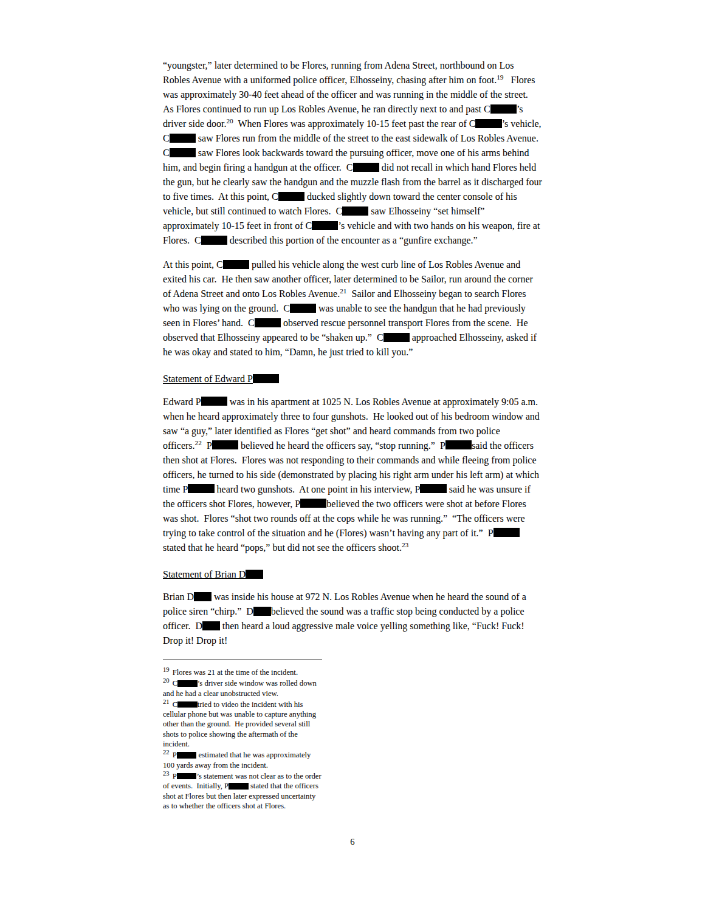“youngster,” later determined to be Flores, running from Adena Street, northbound on Los Robles Avenue with a uniformed police officer, Elhosseiny, chasing after him on foot.19 Flores was approximately 30-40 feet ahead of the officer and was running in the middle of the street. As Flores continued to run up Los Robles Avenue, he ran directly next to and past C ’s driver side door.20 When Flores was approximately 10-15 feet past the rear of C ’s vehicle, C saw Flores run from the middle of the street to the east sidewalk of Los Robles Avenue. C saw Flores look backwards toward the pursuing officer, move one of his arms behind him, and begin firing a handgun at the officer. C did not recall in which hand Flores held the gun, but he clearly saw the handgun and the muzzle flash from the barrel as it discharged four to five times. At this point, C ducked slightly down toward the center console of his vehicle, but still continued to watch Flores. C saw Elhosseiny “set himself” approximately 10-15 feet in front of C ’s vehicle and with two hands on his weapon, fire at Flores. C described this portion of the encounter as a “gunfire exchange.”
At this point, C pulled his vehicle along the west curb line of Los Robles Avenue and exited his car. He then saw another officer, later determined to be Sailor, run around the corner of Adena Street and onto Los Robles Avenue.21 Sailor and Elhosseiny began to search Flores who was lying on the ground. C was unable to see the handgun that he had previously seen in Flores’ hand. C observed rescue personnel transport Flores from the scene. He observed that Elhosseiny appeared to be “shaken up.” C approached Elhosseiny, asked if he was okay and stated to him, “Damn, he just tried to kill you.”
Statement of Edward P
Edward P was in his apartment at 1025 N. Los Robles Avenue at approximately 9:05 a.m. when he heard approximately three to four gunshots. He looked out of his bedroom window and saw “a guy,” later identified as Flores “get shot” and heard commands from two police officers.22 P believed he heard the officers say, “stop running.” P said the officers then shot at Flores. Flores was not responding to their commands and while fleeing from police officers, he turned to his side (demonstrated by placing his right arm under his left arm) at which time P heard two gunshots. At one point in his interview, P said he was unsure if the officers shot Flores, however, P believed the two officers were shot at before Flores was shot. Flores “shot two rounds off at the cops while he was running.” “The officers were trying to take control of the situation and he (Flores) wasn’t having any part of it.” P stated that he heard “pops,” but did not see the officers shoot.23
Statement of Brian D
Brian D was inside his house at 972 N. Los Robles Avenue when he heard the sound of a police siren “chirp.” D believed the sound was a traffic stop being conducted by a police officer. D then heard a loud aggressive male voice yelling something like, “Fuck! Fuck! Drop it! Drop it!
19 Flores was 21 at the time of the incident.
20 C ’s driver side window was rolled down and he had a clear unobstructed view.
21 C tried to video the incident with his cellular phone but was unable to capture anything other than the ground. He provided several still shots to police showing the aftermath of the incident.
22 P estimated that he was approximately 100 yards away from the incident.
23 P ’s statement was not clear as to the order of events. Initially, P stated that the officers shot at Flores but then later expressed uncertainty as to whether the officers shot at Flores.
6